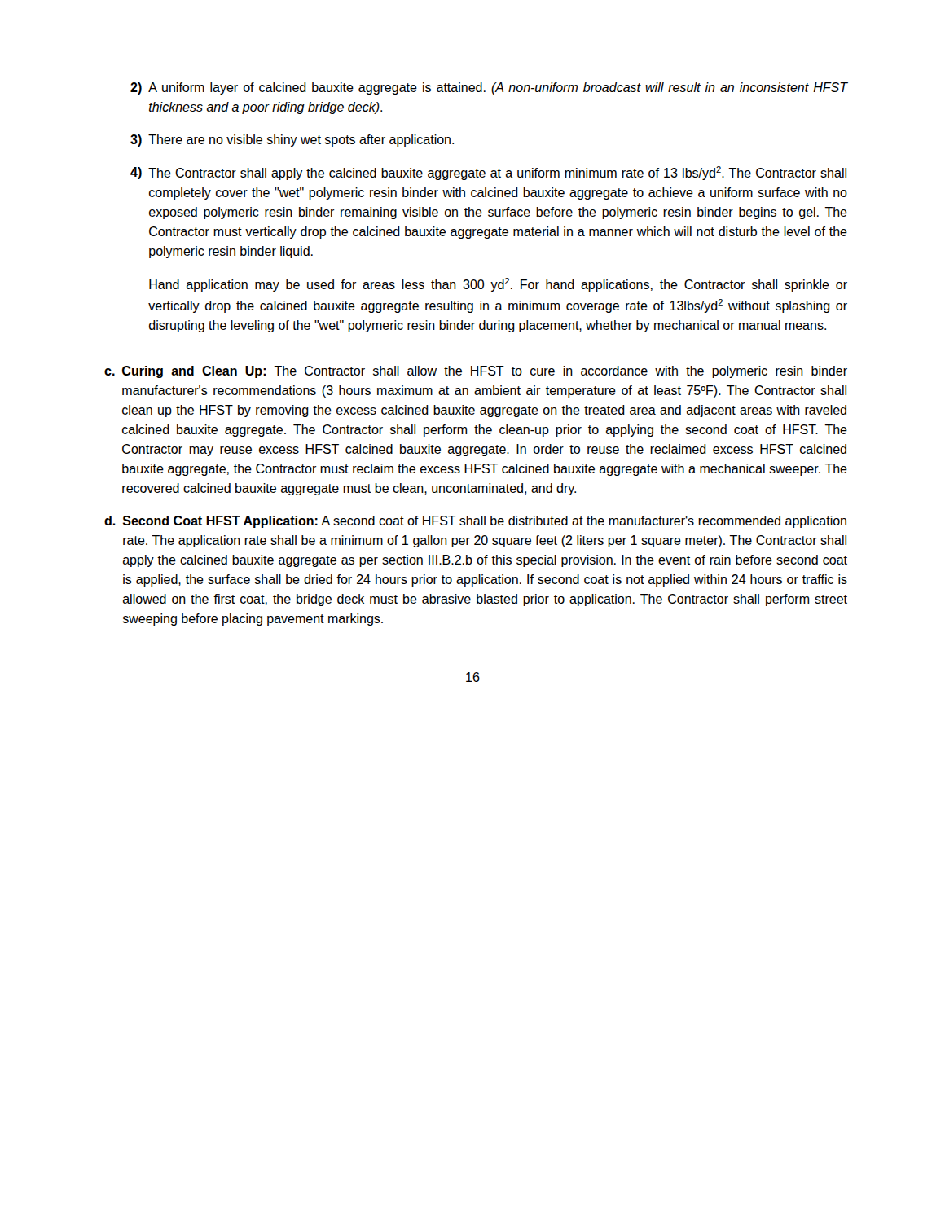2) A uniform layer of calcined bauxite aggregate is attained. (A non-uniform broadcast will result in an inconsistent HFST thickness and a poor riding bridge deck).
3) There are no visible shiny wet spots after application.
4) The Contractor shall apply the calcined bauxite aggregate at a uniform minimum rate of 13 lbs/yd2. The Contractor shall completely cover the "wet" polymeric resin binder with calcined bauxite aggregate to achieve a uniform surface with no exposed polymeric resin binder remaining visible on the surface before the polymeric resin binder begins to gel. The Contractor must vertically drop the calcined bauxite aggregate material in a manner which will not disturb the level of the polymeric resin binder liquid.
Hand application may be used for areas less than 300 yd2. For hand applications, the Contractor shall sprinkle or vertically drop the calcined bauxite aggregate resulting in a minimum coverage rate of 13lbs/yd2 without splashing or disrupting the leveling of the "wet" polymeric resin binder during placement, whether by mechanical or manual means.
c. Curing and Clean Up: The Contractor shall allow the HFST to cure in accordance with the polymeric resin binder manufacturer's recommendations (3 hours maximum at an ambient air temperature of at least 75ºF). The Contractor shall clean up the HFST by removing the excess calcined bauxite aggregate on the treated area and adjacent areas with raveled calcined bauxite aggregate. The Contractor shall perform the clean-up prior to applying the second coat of HFST. The Contractor may reuse excess HFST calcined bauxite aggregate. In order to reuse the reclaimed excess HFST calcined bauxite aggregate, the Contractor must reclaim the excess HFST calcined bauxite aggregate with a mechanical sweeper. The recovered calcined bauxite aggregate must be clean, uncontaminated, and dry.
d. Second Coat HFST Application: A second coat of HFST shall be distributed at the manufacturer's recommended application rate. The application rate shall be a minimum of 1 gallon per 20 square feet (2 liters per 1 square meter). The Contractor shall apply the calcined bauxite aggregate as per section III.B.2.b of this special provision. In the event of rain before second coat is applied, the surface shall be dried for 24 hours prior to application. If second coat is not applied within 24 hours or traffic is allowed on the first coat, the bridge deck must be abrasive blasted prior to application. The Contractor shall perform street sweeping before placing pavement markings.
16